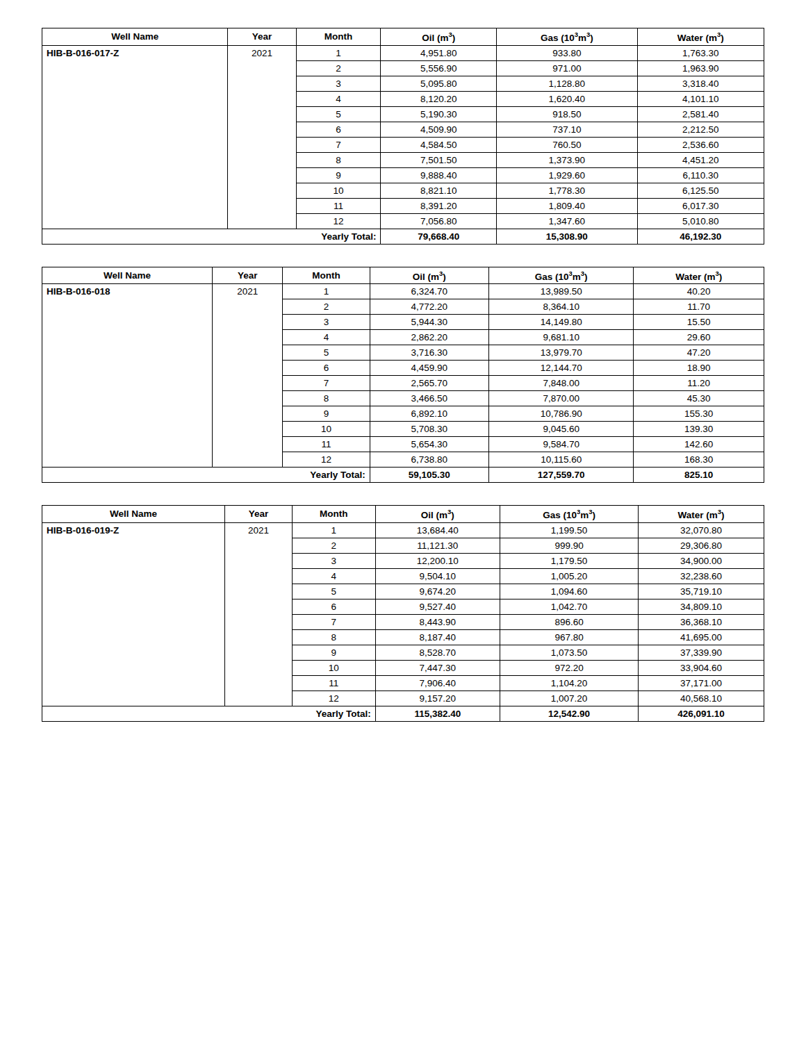| Well Name | Year | Month | Oil (m 3 ) | Gas (10 3 m 3 ) | Water (m 3 ) |
| --- | --- | --- | --- | --- | --- |
| HIB-B-016-017-Z | 2021 | 1 | 4,951.80 | 933.80 | 1,763.30 |
| 2 | 5,556.90 | 971.00 | 1,963.90 |
| 3 | 5,095.80 | 1,128.80 | 3,318.40 |
| 4 | 8,120.20 | 1,620.40 | 4,101.10 |
| 5 | 5,190.30 | 918.50 | 2,581.40 |
| 6 | 4,509.90 | 737.10 | 2,212.50 |
| 7 | 4,584.50 | 760.50 | 2,536.60 |
| 8 | 7,501.50 | 1,373.90 | 4,451.20 |
| 9 | 9,888.40 | 1,929.60 | 6,110.30 |
| 10 | 8,821.10 | 1,778.30 | 6,125.50 |
| 11 | 8,391.20 | 1,809.40 | 6,017.30 |
| 12 | 7,056.80 | 1,347.60 | 5,010.80 |
| Yearly Total: | 79,668.40 | 15,308.90 | 46,192.30 |
| Well Name | Year | Month | Oil (m 3 ) | Gas (10 3 m 3 ) | Water (m 3 ) |
| --- | --- | --- | --- | --- | --- |
| HIB-B-016-018 | 2021 | 1 | 6,324.70 | 13,989.50 | 40.20 |
| 2 | 4,772.20 | 8,364.10 | 11.70 |
| 3 | 5,944.30 | 14,149.80 | 15.50 |
| 4 | 2,862.20 | 9,681.10 | 29.60 |
| 5 | 3,716.30 | 13,979.70 | 47.20 |
| 6 | 4,459.90 | 12,144.70 | 18.90 |
| 7 | 2,565.70 | 7,848.00 | 11.20 |
| 8 | 3,466.50 | 7,870.00 | 45.30 |
| 9 | 6,892.10 | 10,786.90 | 155.30 |
| 10 | 5,708.30 | 9,045.60 | 139.30 |
| 11 | 5,654.30 | 9,584.70 | 142.60 |
| 12 | 6,738.80 | 10,115.60 | 168.30 |
| Yearly Total: | 59,105.30 | 127,559.70 | 825.10 |
| Well Name | Year | Month | Oil (m 3 ) | Gas (10 3 m 3 ) | Water (m 3 ) |
| --- | --- | --- | --- | --- | --- |
| HIB-B-016-019-Z | 2021 | 1 | 13,684.40 | 1,199.50 | 32,070.80 |
| 2 | 11,121.30 | 999.90 | 29,306.80 |
| 3 | 12,200.10 | 1,179.50 | 34,900.00 |
| 4 | 9,504.10 | 1,005.20 | 32,238.60 |
| 5 | 9,674.20 | 1,094.60 | 35,719.10 |
| 6 | 9,527.40 | 1,042.70 | 34,809.10 |
| 7 | 8,443.90 | 896.60 | 36,368.10 |
| 8 | 8,187.40 | 967.80 | 41,695.00 |
| 9 | 8,528.70 | 1,073.50 | 37,339.90 |
| 10 | 7,447.30 | 972.20 | 33,904.60 |
| 11 | 7,906.40 | 1,104.20 | 37,171.00 |
| 12 | 9,157.20 | 1,007.20 | 40,568.10 |
| Yearly Total: | 115,382.40 | 12,542.90 | 426,091.10 |